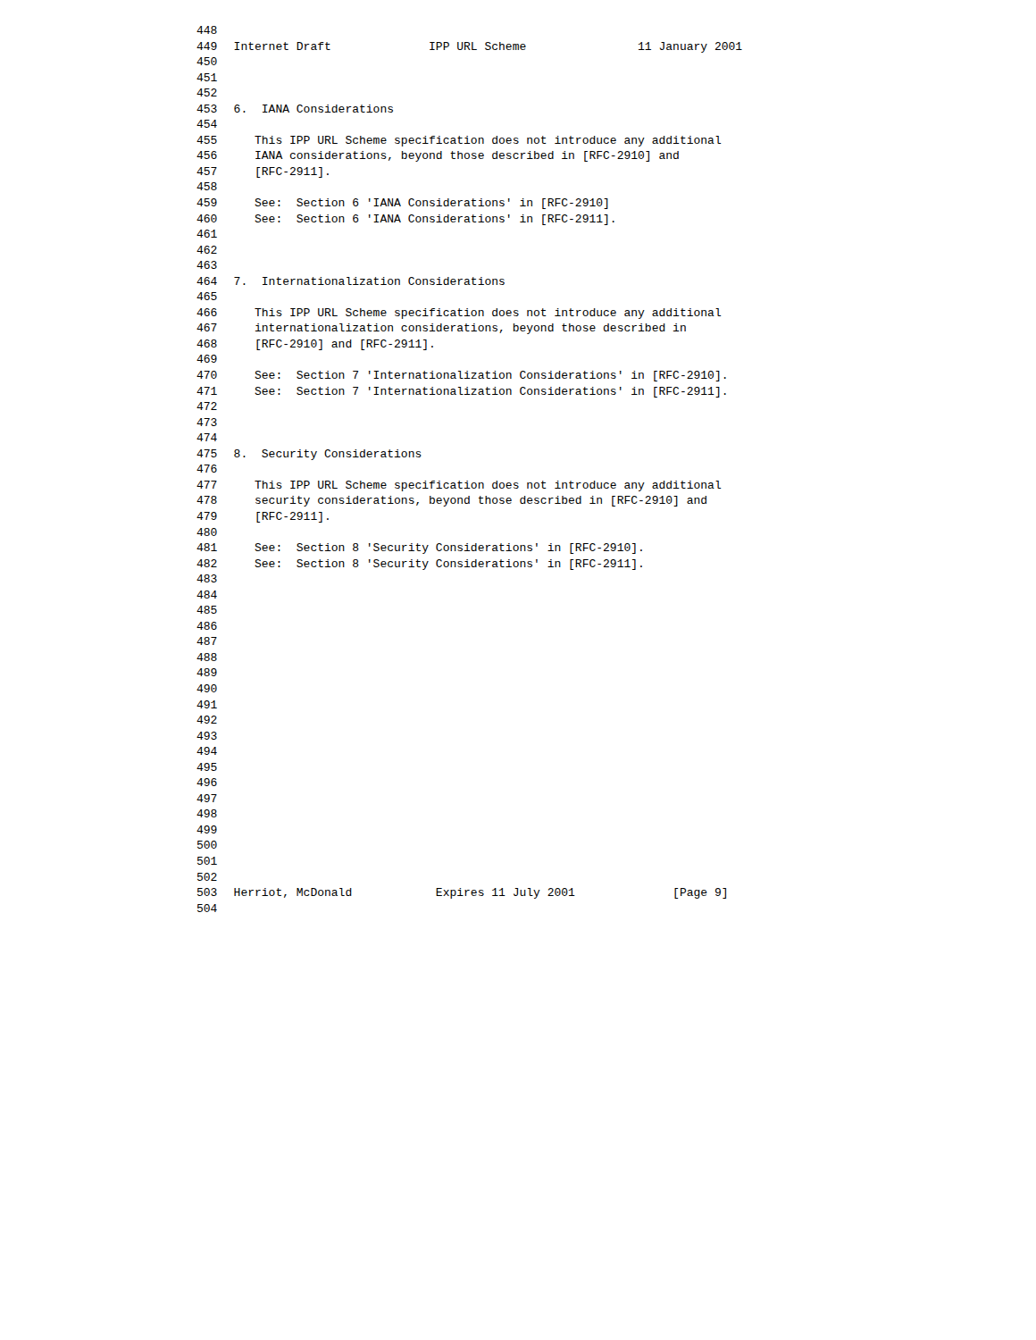448
449 Internet Draft              IPP URL Scheme                11 January 2001
450
451
452
4536.  IANA Considerations
454
455   This IPP URL Scheme specification does not introduce any additional
456   IANA considerations, beyond those described in [RFC-2910] and
457   [RFC-2911].
458
459   See:  Section 6 'IANA Considerations' in [RFC-2910]
460   See:  Section 6 'IANA Considerations' in [RFC-2911].
461
462
463
4647.  Internationalization Considerations
465
466   This IPP URL Scheme specification does not introduce any additional
467   internationalization considerations, beyond those described in
468   [RFC-2910] and [RFC-2911].
469
470   See:  Section 7 'Internationalization Considerations' in [RFC-2910].
471   See:  Section 7 'Internationalization Considerations' in [RFC-2911].
472
473
474
4758.  Security Considerations
476
477   This IPP URL Scheme specification does not introduce any additional
478   security considerations, beyond those described in [RFC-2910] and
479   [RFC-2911].
480
481   See:  Section 8 'Security Considerations' in [RFC-2910].
482   See:  Section 8 'Security Considerations' in [RFC-2911].
483
484
485
486
487
488
489
490
491
492
493
494
495
496
497
498
499
500
501
502
503 Herriot, McDonald            Expires 11 July 2001              [Page 9]
504